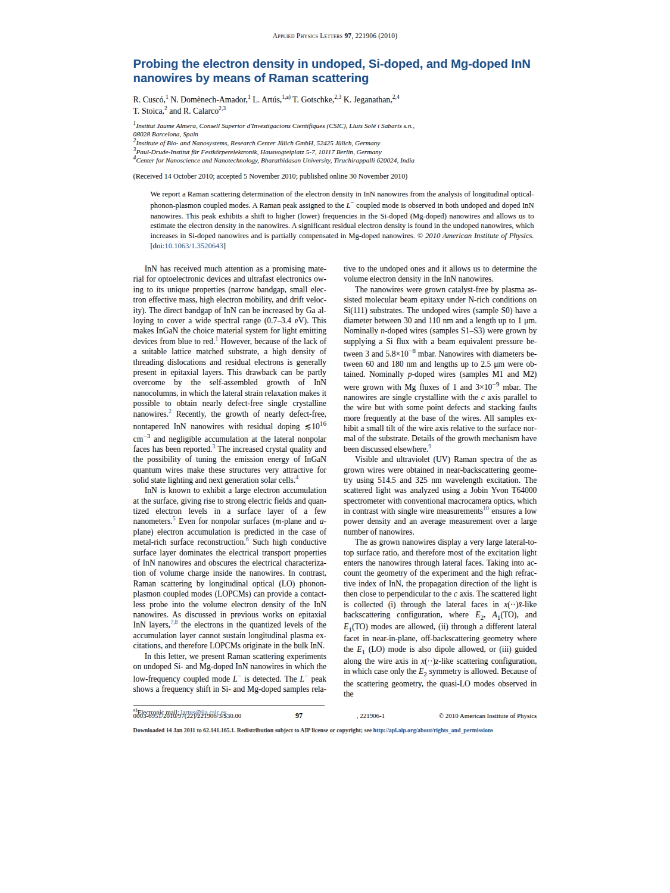Applied Physics Letters 97, 221906 (2010)
Probing the electron density in undoped, Si-doped, and Mg-doped InN nanowires by means of Raman scattering
R. Cuscó,1 N. Domènech-Amador,1 L. Artús,1,a) T. Gotschke,2,3 K. Jeganathan,2,4
T. Stoica,2 and R. Calarco2,3
1Institut Jaume Almera, Consell Superior d'Investigacions Científiques (CSIC), Lluís Solé i Sabarís s.n.,
08028 Barcelona, Spain
2Institute of Bio- and Nanosystems, Research Center Jülich GmbH, 52425 Jülich, Germany
3Paul-Drude-Institut für Festkörperelektronik, Hausvogteiplatz 5-7, 10117 Berlin, Germany
4Center for Nanoscience and Nanotechnology, Bharathidasan University, Tiruchirappalli 620024, India
(Received 14 October 2010; accepted 5 November 2010; published online 30 November 2010)
We report a Raman scattering determination of the electron density in InN nanowires from the analysis of longitudinal optical-phonon-plasmon coupled modes. A Raman peak assigned to the L− coupled mode is observed in both undoped and doped InN nanowires. This peak exhibits a shift to higher (lower) frequencies in the Si-doped (Mg-doped) nanowires and allows us to estimate the electron density in the nanowires. A significant residual electron density is found in the undoped nanowires, which increases in Si-doped nanowires and is partially compensated in Mg-doped nanowires. © 2010 American Institute of Physics. [doi:10.1063/1.3520643]
InN has received much attention as a promising material for optoelectronic devices and ultrafast electronics owing to its unique properties (narrow bandgap, small electron effective mass, high electron mobility, and drift velocity). The direct bandgap of InN can be increased by Ga alloying to cover a wide spectral range (0.7–3.4 eV). This makes InGaN the choice material system for light emitting devices from blue to red.1 However, because of the lack of a suitable lattice matched substrate, a high density of threading dislocations and residual electrons is generally present in epitaxial layers. This drawback can be partly overcome by the self-assembled growth of InN nanocolumns, in which the lateral strain relaxation makes it possible to obtain nearly defect-free single crystalline nanowires.2 Recently, the growth of nearly defect-free, nontapered InN nanowires with residual doping ≲1016 cm−3 and negligible accumulation at the lateral nonpolar faces has been reported.3 The increased crystal quality and the possibility of tuning the emission energy of InGaN quantum wires make these structures very attractive for solid state lighting and next generation solar cells.4
InN is known to exhibit a large electron accumulation at the surface, giving rise to strong electric fields and quantized electron levels in a surface layer of a few nanometers.5 Even for nonpolar surfaces (m-plane and a-plane) electron accumulation is predicted in the case of metal-rich surface reconstruction.6 Such high conductive surface layer dominates the electrical transport properties of InN nanowires and obscures the electrical characterization of volume charge inside the nanowires. In contrast, Raman scattering by longitudinal optical (LO) phonon-plasmon coupled modes (LOPCMs) can provide a contactless probe into the volume electron density of the InN nanowires. As discussed in previous works on epitaxial InN layers,7,8 the electrons in the quantized levels of the accumulation layer cannot sustain longitudinal plasma excitations, and therefore LOPCMs originate in the bulk InN.
In this letter, we present Raman scattering experiments on undoped Si- and Mg-doped InN nanowires in which the low-frequency coupled mode L− is detected. The L− peak shows a frequency shift in Si- and Mg-doped samples relative to the undoped ones and it allows us to determine the volume electron density in the InN nanowires.
The nanowires were grown catalyst-free by plasma assisted molecular beam epitaxy under N-rich conditions on Si(111) substrates. The undoped wires (sample S0) have a diameter between 30 and 110 nm and a length up to 1 μm. Nominally n-doped wires (samples S1–S3) were grown by supplying a Si flux with a beam equivalent pressure between 3 and 5.8×10−8 mbar. Nanowires with diameters between 60 and 180 nm and lengths up to 2.5 μm were obtained. Nominally p-doped wires (samples M1 and M2) were grown with Mg fluxes of 1 and 3×10−9 mbar. The nanowires are single crystalline with the c axis parallel to the wire but with some point defects and stacking faults more frequently at the base of the wires. All samples exhibit a small tilt of the wire axis relative to the surface normal of the substrate. Details of the growth mechanism have been discussed elsewhere.9
Visible and ultraviolet (UV) Raman spectra of the as grown wires were obtained in near-backscattering geometry using 514.5 and 325 nm wavelength excitation. The scattered light was analyzed using a Jobin Yvon T64000 spectrometer with conventional macrocamera optics, which in contrast with single wire measurements10 ensures a low power density and an average measurement over a large number of nanowires.
The as grown nanowires display a very large lateral-to-top surface ratio, and therefore most of the excitation light enters the nanowires through lateral faces. Taking into account the geometry of the experiment and the high refractive index of InN, the propagation direction of the light is then close to perpendicular to the c axis. The scattered light is collected (i) through the lateral faces in x(··)x̄-like backscattering configuration, where E2, A1(TO), and E1(TO) modes are allowed, (ii) through a different lateral facet in near-in-plane, off-backscattering geometry where the E1 (LO) mode is also dipole allowed, or (iii) guided along the wire axis in x(··)z-like scattering configuration, in which case only the E2 symmetry is allowed. Because of the scattering geometry, the quasi-LO modes observed in the
a)Electronic mail: lartus@ija.csic.es.
0003-6951/2010/97(22)/221906/3/$30.00 97, 221906-1 © 2010 American Institute of Physics
Downloaded 14 Jan 2011 to 62.141.165.1. Redistribution subject to AIP license or copyright; see http://apl.aip.org/about/rights_and_permissions